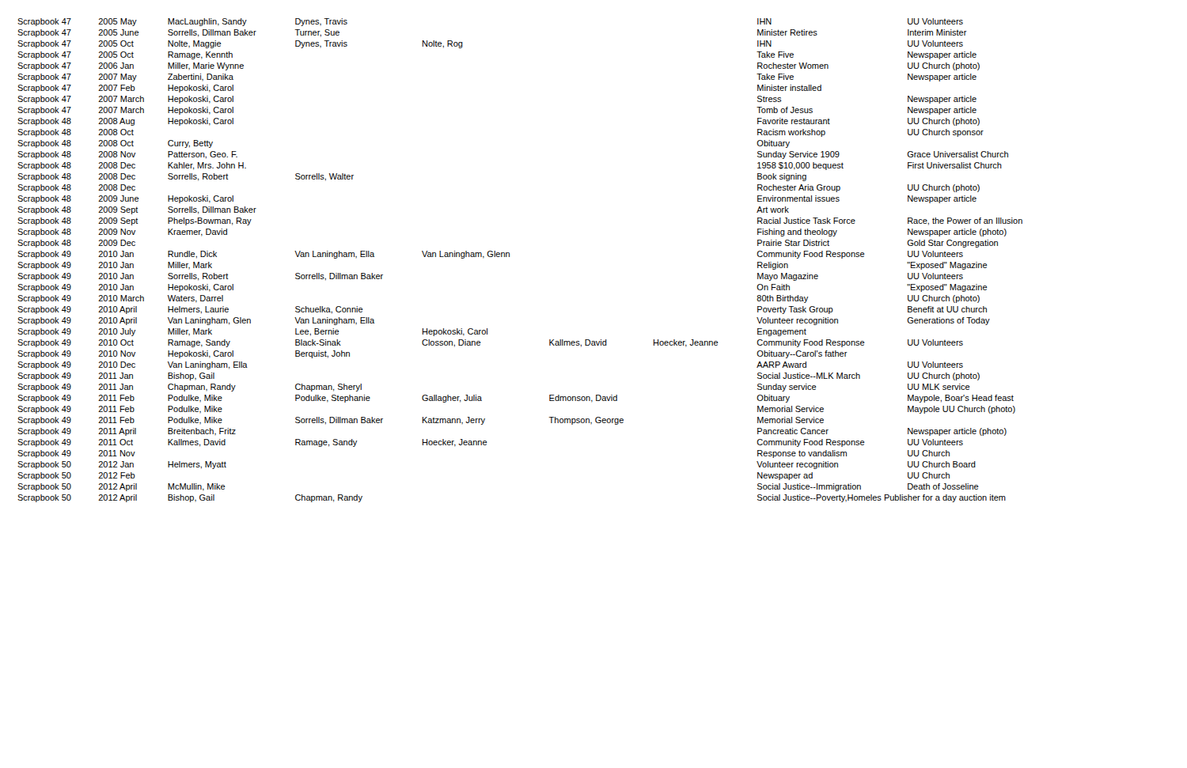| Scrapbook 47 | 2005 May | MacLaughlin, Sandy | Dynes, Travis | | | | IHN | UU Volunteers |
| Scrapbook 47 | 2005 June | Sorrells, Dillman Baker | Turner, Sue | | | | Minister Retires | Interim Minister |
| Scrapbook 47 | 2005 Oct | Nolte, Maggie | Dynes, Travis | Nolte, Rog | | | IHN | UU Volunteers |
| Scrapbook 47 | 2005 Oct | Ramage, Kennth | | | | | Take Five | Newspaper article |
| Scrapbook 47 | 2006 Jan | Miller, Marie Wynne | | | | | Rochester Women | UU Church (photo) |
| Scrapbook 47 | 2007 May | Zabertini, Danika | | | | | Take Five | Newspaper article |
| Scrapbook 47 | 2007 Feb | Hepokoski, Carol | | | | | Minister installed | |
| Scrapbook 47 | 2007 March | Hepokoski, Carol | | | | | Stress | Newspaper article |
| Scrapbook 47 | 2007 March | Hepokoski, Carol | | | | | Tomb of Jesus | Newspaper article |
| Scrapbook 48 | 2008 Aug | Hepokoski, Carol | | | | | Favorite restaurant | UU Church (photo) |
| Scrapbook 48 | 2008 Oct | | | | | | Racism workshop | UU Church sponsor |
| Scrapbook 48 | 2008 Oct | Curry, Betty | | | | | Obituary | |
| Scrapbook 48 | 2008 Nov | Patterson, Geo. F. | | | | | Sunday Service 1909 | Grace Universalist Church |
| Scrapbook 48 | 2008 Dec | Kahler, Mrs. John H. | | | | | 1958 $10,000 bequest | First Universalist Church |
| Scrapbook 48 | 2008 Dec | Sorrells, Robert | Sorrells, Walter | | | | Book signing | |
| Scrapbook 48 | 2008 Dec | | | | | | Rochester Aria Group | UU Church (photo) |
| Scrapbook 48 | 2009 June | Hepokoski, Carol | | | | | Environmental issues | Newspaper article |
| Scrapbook 48 | 2009 Sept | Sorrells, Dillman Baker | | | | | Art work | |
| Scrapbook 48 | 2009 Sept | Phelps-Bowman, Ray | | | | | Racial Justice Task Force | Race, the Power of an Illusion |
| Scrapbook 48 | 2009 Nov | Kraemer, David | | | | | Fishing and theology | Newspaper article (photo) |
| Scrapbook 48 | 2009 Dec | | | | | | Prairie Star District | Gold Star Congregation |
| Scrapbook 49 | 2010 Jan | Rundle, Dick | Van Laningham, Ella | Van Laningham, Glenn | | | Community Food Response | UU Volunteers |
| Scrapbook 49 | 2010 Jan | Miller, Mark | | | | | Religion | "Exposed" Magazine |
| Scrapbook 49 | 2010 Jan | Sorrells, Robert | Sorrells, Dillman Baker | | | | Mayo Magazine | UU Volunteers |
| Scrapbook 49 | 2010 Jan | Hepokoski, Carol | | | | | On Faith | "Exposed" Magazine |
| Scrapbook 49 | 2010 March | Waters, Darrel | | | | | 80th Birthday | UU Church (photo) |
| Scrapbook 49 | 2010 April | Helmers, Laurie | Schuelka, Connie | | | | Poverty Task Group | Benefit at UU church |
| Scrapbook 49 | 2010 April | Van Laningham, Glen | Van Laningham, Ella | | | | Volunteer recognition | Generations of Today |
| Scrapbook 49 | 2010 July | Miller, Mark | Lee, Bernie | Hepokoski, Carol | | | Engagement | |
| Scrapbook 49 | 2010 Oct | Ramage, Sandy | Black-Sinak | Closson, Diane | Kallmes, David | Hoecker, Jeanne | Community Food Response | UU Volunteers |
| Scrapbook 49 | 2010 Nov | Hepokoski, Carol | Berquist, John | | | | Obituary--Carol's father | |
| Scrapbook 49 | 2010 Dec | Van Laningham, Ella | | | | | AARP Award | UU Volunteers |
| Scrapbook 49 | 2011 Jan | Bishop, Gail | | | | | Social Justice--MLK March | UU Church (photo) |
| Scrapbook 49 | 2011 Jan | Chapman, Randy | Chapman, Sheryl | | | | Sunday service | UU MLK service |
| Scrapbook 49 | 2011 Feb | Podulke, Mike | Podulke, Stephanie | Gallagher, Julia | Edmonson, David | | Obituary | Maypole, Boar's Head feast |
| Scrapbook 49 | 2011 Feb | Podulke, Mike | | | | | Memorial Service | Maypole UU Church (photo) |
| Scrapbook 49 | 2011 Feb | Podulke, Mike | Sorrells, Dillman Baker | Katzmann, Jerry | Thompson, George | | Memorial Service | |
| Scrapbook 49 | 2011 April | Breitenbach, Fritz | | | | | Pancreatic Cancer | Newspaper article (photo) |
| Scrapbook 49 | 2011 Oct | Kallmes, David | Ramage, Sandy | Hoecker, Jeanne | | | Community Food Response | UU Volunteers |
| Scrapbook 49 | 2011 Nov | | | | | | Response to vandalism | UU Church |
| Scrapbook 50 | 2012 Jan | Helmers, Myatt | | | | | Volunteer recognition | UU Church Board |
| Scrapbook 50 | 2012 Feb | | | | | | Newspaper ad | UU Church |
| Scrapbook 50 | 2012 April | McMullin, Mike | | | | | Social Justice--Immigration | Death of Josseline |
| Scrapbook 50 | 2012 April | Bishop, Gail | Chapman, Randy | | | | Social Justice--Poverty,Homeles Publisher for a day auction item |